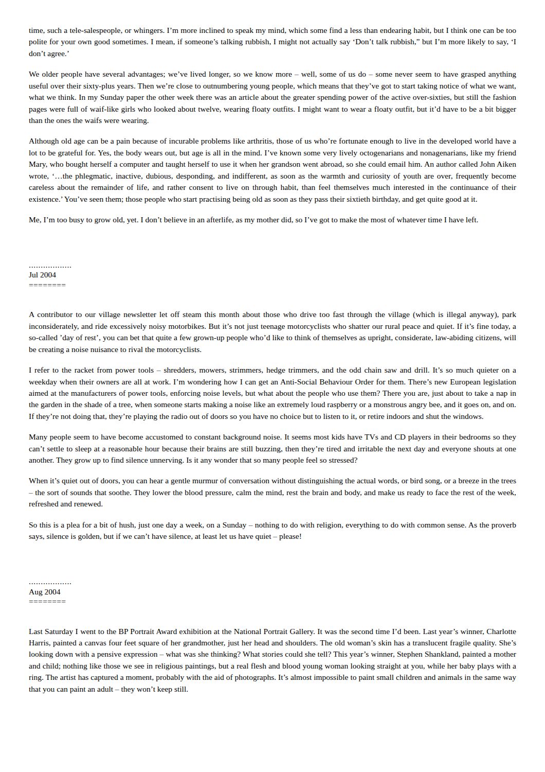time, such a tele-salespeople, or whingers. I’m more inclined to speak my mind, which some find a less than endearing habit, but I think one can be too polite for your own good sometimes. I mean, if someone’s talking rubbish, I might not actually say ‘Don’t talk rubbish,” but I’m more likely to say, ‘I don’t agree.’
We older people have several advantages; we’ve lived longer, so we know more – well, some of us do – some never seem to have grasped anything useful over their sixty-plus years. Then we’re close to outnumbering young people, which means that they’ve got to start taking notice of what we want, what we think. In my Sunday paper the other week there was an article about the greater spending power of the active over-sixties, but still the fashion pages were full of waif-like girls who looked about twelve, wearing floaty outfits. I might want to wear a floaty outfit, but it’d have to be a bit bigger than the ones the waifs were wearing.
Although old age can be a pain because of incurable problems like arthritis, those of us who’re fortunate enough to live in the developed world have a lot to be grateful for. Yes, the body wears out, but age is all in the mind. I’ve known some very lively octogenarians and nonagenarians, like my friend Mary, who bought herself a computer and taught herself to use it when her grandson went abroad, so she could email him. An author called John Aiken wrote, ‘…the phlegmatic, inactive, dubious, desponding, and indifferent, as soon as the warmth and curiosity of youth are over, frequently become careless about the remainder of life, and rather consent to live on through habit, than feel themselves much interested in the continuance of their existence.’ You’ve seen them; those people who start practising being old as soon as they pass their sixtieth birthday, and get quite good at it.
Me, I’m too busy to grow old, yet. I don’t believe in an afterlife, as my mother did, so I’ve got to make the most of whatever time I have left.
..................
Jul 2004
========
A contributor to our village newsletter let off steam this month about those who drive too fast through the village (which is illegal anyway), park inconsiderately, and ride excessively noisy motorbikes. But it’s not just teenage motorcyclists who shatter our rural peace and quiet. If it’s fine today, a so-called ’day of rest’, you can bet that quite a few grown-up people who’d like to think of themselves as upright, considerate, law-abiding citizens, will be creating a noise nuisance to rival the motorcyclists.
I refer to the racket from power tools – shredders, mowers, strimmers, hedge trimmers, and the odd chain saw and drill. It’s so much quieter on a weekday when their owners are all at work. I’m wondering how I can get an Anti-Social Behaviour Order for them. There’s new European legislation aimed at the manufacturers of power tools, enforcing noise levels, but what about the people who use them? There you are, just about to take a nap in the garden in the shade of a tree, when someone starts making a noise like an extremely loud raspberry or a monstrous angry bee, and it goes on, and on. If they’re not doing that, they’re playing the radio out of doors so you have no choice but to listen to it, or retire indoors and shut the windows.
Many people seem to have become accustomed to constant background noise. It seems most kids have TVs and CD players in their bedrooms so they can’t settle to sleep at a reasonable hour because their brains are still buzzing, then they’re tired and irritable the next day and everyone shouts at one another. They grow up to find silence unnerving. Is it any wonder that so many people feel so stressed?
When it’s quiet out of doors, you can hear a gentle murmur of conversation without distinguishing the actual words, or bird song, or a breeze in the trees – the sort of sounds that soothe. They lower the blood pressure, calm the mind, rest the brain and body, and make us ready to face the rest of the week, refreshed and renewed.
So this is a plea for a bit of hush, just one day a week, on a Sunday – nothing to do with religion, everything to do with common sense. As the proverb says, silence is golden, but if we can’t have silence, at least let us have quiet – please!
..................
Aug 2004
========
Last Saturday I went to the BP Portrait Award exhibition at the National Portrait Gallery. It was the second time I’d been. Last year’s winner, Charlotte Harris, painted a canvas four feet square of her grandmother, just her head and shoulders. The old woman’s skin has a translucent fragile quality. She’s looking down with a pensive expression – what was she thinking? What stories could she tell? This year’s winner, Stephen Shankland, painted a mother and child; nothing like those we see in religious paintings, but a real flesh and blood young woman looking straight at you, while her baby plays with a ring. The artist has captured a moment, probably with the aid of photographs. It’s almost impossible to paint small children and animals in the same way that you can paint an adult – they won’t keep still.